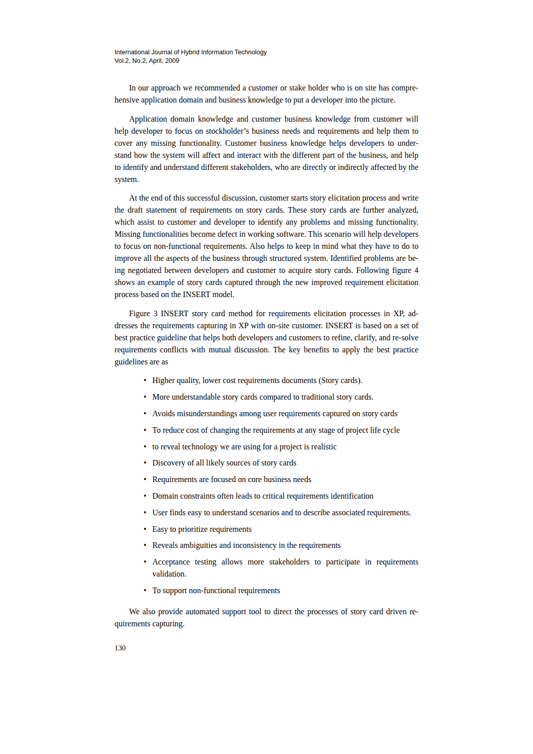International Journal of Hybrid Information Technology
Vol.2, No.2, April, 2009
In our approach we recommended a customer or stake holder who is on site has comprehensive application domain and business knowledge to put a developer into the picture.
Application domain knowledge and customer business knowledge from customer will help developer to focus on stockholder’s business needs and requirements and help them to cover any missing functionality. Customer business knowledge helps developers to understand how the system will affect and interact with the different part of the business, and help to identify and understand different stakeholders, who are directly or indirectly affected by the system.
At the end of this successful discussion, customer starts story elicitation process and write the draft statement of requirements on story cards. These story cards are further analyzed, which assist to customer and developer to identify any problems and missing functionality. Missing functionalities become defect in working software. This scenario will help developers to focus on non-functional requirements. Also helps to keep in mind what they have to do to improve all the aspects of the business through structured system. Identified problems are being negotiated between developers and customer to acquire story cards. Following figure 4 shows an example of story cards captured through the new improved requirement elicitation process based on the INSERT model.
Figure 3 INSERT story card method for requirements elicitation processes in XP, addresses the requirements capturing in XP with on-site customer. INSERT is based on a set of best practice guideline that helps both developers and customers to refine, clarify, and re-solve requirements conflicts with mutual discussion. The key benefits to apply the best practice guidelines are as
Higher quality, lower cost requirements documents (Story cards).
More understandable story cards compared to traditional story cards.
Avoids misunderstandings among user requirements captured on story cards
To reduce cost of changing the requirements at any stage of project life cycle
to reveal technology we are using for a project is realistic
Discovery of all likely sources of story cards
Requirements are focused on core business needs
Domain constraints often leads to critical requirements identification
User finds easy to understand scenarios and to describe associated requirements.
Easy to prioritize requirements
Reveals ambiguities and inconsistency in the requirements
Acceptance testing allows more stakeholders to participate in requirements validation.
To support non-functional requirements
We also provide automated support tool to direct the processes of story card driven requirements capturing.
130